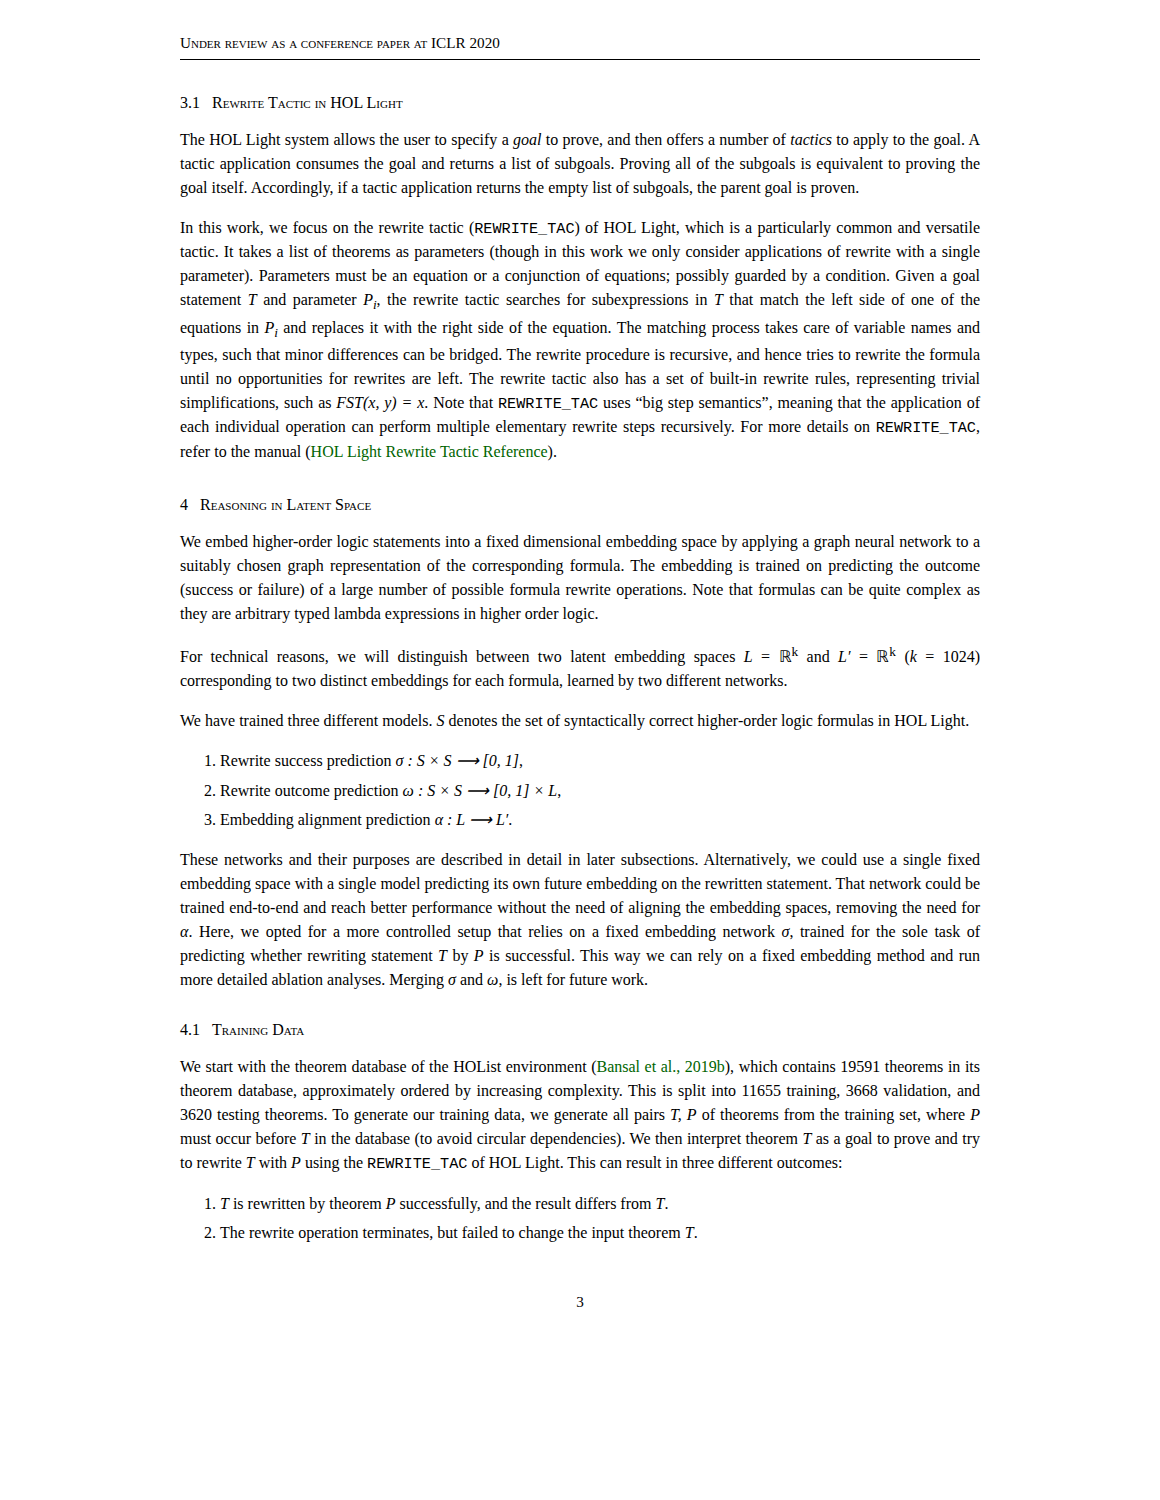Under review as a conference paper at ICLR 2020
3.1 Rewrite Tactic in HOL Light
The HOL Light system allows the user to specify a goal to prove, and then offers a number of tactics to apply to the goal. A tactic application consumes the goal and returns a list of subgoals. Proving all of the subgoals is equivalent to proving the goal itself. Accordingly, if a tactic application returns the empty list of subgoals, the parent goal is proven.
In this work, we focus on the rewrite tactic (REWRITE_TAC) of HOL Light, which is a particularly common and versatile tactic. It takes a list of theorems as parameters (though in this work we only consider applications of rewrite with a single parameter). Parameters must be an equation or a conjunction of equations; possibly guarded by a condition. Given a goal statement T and parameter Pi, the rewrite tactic searches for subexpressions in T that match the left side of one of the equations in Pi and replaces it with the right side of the equation. The matching process takes care of variable names and types, such that minor differences can be bridged. The rewrite procedure is recursive, and hence tries to rewrite the formula until no opportunities for rewrites are left. The rewrite tactic also has a set of built-in rewrite rules, representing trivial simplifications, such as FST(x, y) = x. Note that REWRITE_TAC uses “big step semantics”, meaning that the application of each individual operation can perform multiple elementary rewrite steps recursively. For more details on REWRITE_TAC, refer to the manual (HOL Light Rewrite Tactic Reference).
4 Reasoning in Latent Space
We embed higher-order logic statements into a fixed dimensional embedding space by applying a graph neural network to a suitably chosen graph representation of the corresponding formula. The embedding is trained on predicting the outcome (success or failure) of a large number of possible formula rewrite operations. Note that formulas can be quite complex as they are arbitrary typed lambda expressions in higher order logic.
For technical reasons, we will distinguish between two latent embedding spaces L = ℝk and L′ = ℝk (k = 1024) corresponding to two distinct embeddings for each formula, learned by two different networks.
We have trained three different models. S denotes the set of syntactically correct higher-order logic formulas in HOL Light.
Rewrite success prediction σ : S × S ⟶ [0, 1],
Rewrite outcome prediction ω : S × S ⟶ [0, 1] × L,
Embedding alignment prediction α : L ⟶ L′.
These networks and their purposes are described in detail in later subsections. Alternatively, we could use a single fixed embedding space with a single model predicting its own future embedding on the rewritten statement. That network could be trained end-to-end and reach better performance without the need of aligning the embedding spaces, removing the need for α. Here, we opted for a more controlled setup that relies on a fixed embedding network σ, trained for the sole task of predicting whether rewriting statement T by P is successful. This way we can rely on a fixed embedding method and run more detailed ablation analyses. Merging σ and ω, is left for future work.
4.1 Training Data
We start with the theorem database of the HOList environment (Bansal et al., 2019b), which contains 19591 theorems in its theorem database, approximately ordered by increasing complexity. This is split into 11655 training, 3668 validation, and 3620 testing theorems. To generate our training data, we generate all pairs T, P of theorems from the training set, where P must occur before T in the database (to avoid circular dependencies). We then interpret theorem T as a goal to prove and try to rewrite T with P using the REWRITE_TAC of HOL Light. This can result in three different outcomes:
T is rewritten by theorem P successfully, and the result differs from T.
The rewrite operation terminates, but failed to change the input theorem T.
3